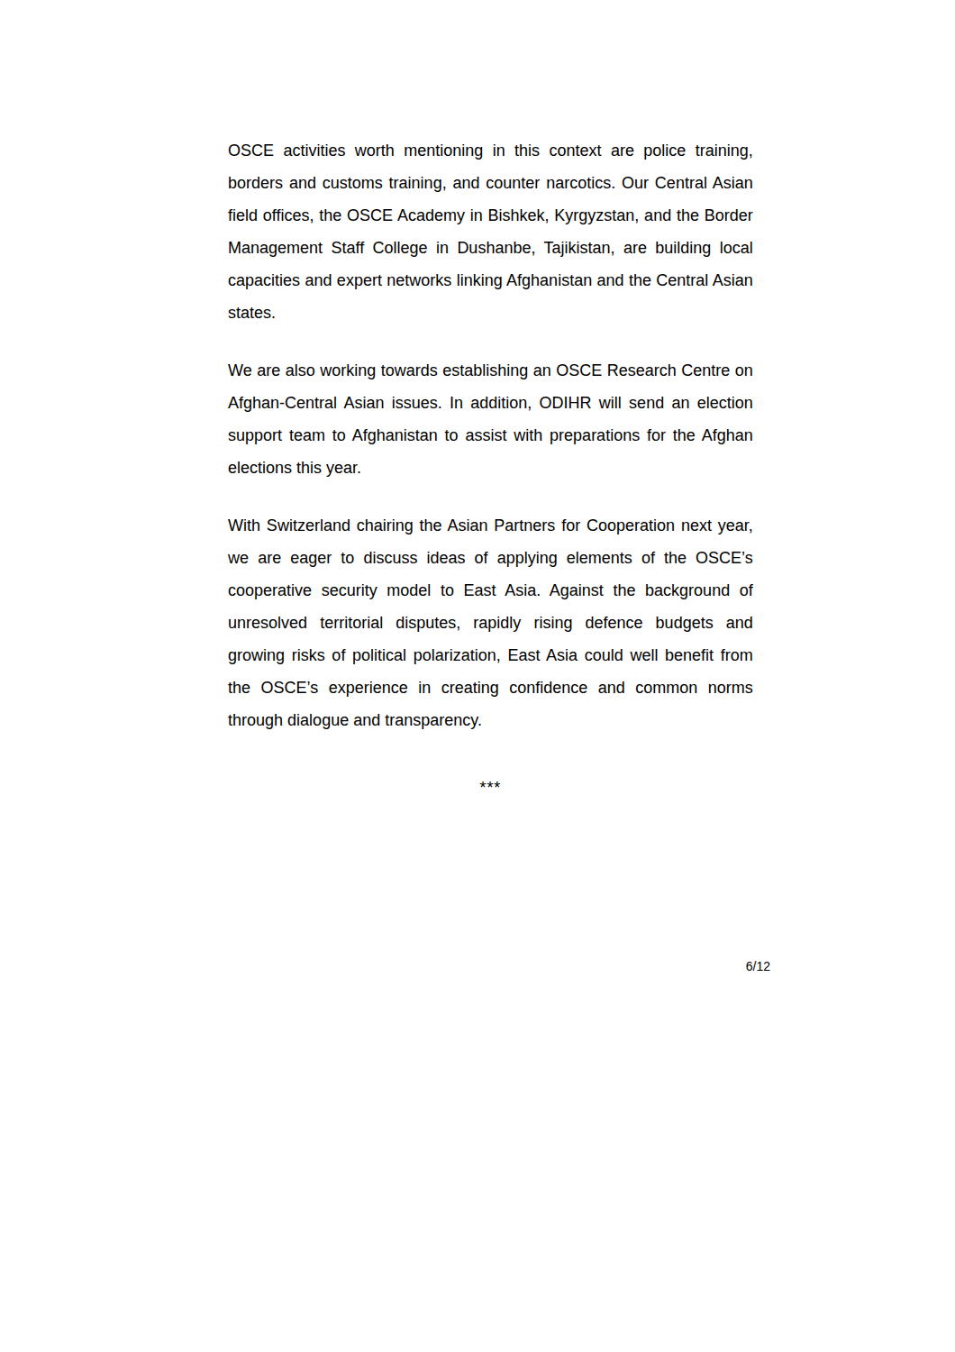OSCE activities worth mentioning in this context are police training, borders and customs training, and counter narcotics. Our Central Asian field offices, the OSCE Academy in Bishkek, Kyrgyzstan, and the Border Management Staff College in Dushanbe, Tajikistan, are building local capacities and expert networks linking Afghanistan and the Central Asian states.
We are also working towards establishing an OSCE Research Centre on Afghan-Central Asian issues. In addition, ODIHR will send an election support team to Afghanistan to assist with preparations for the Afghan elections this year.
With Switzerland chairing the Asian Partners for Cooperation next year, we are eager to discuss ideas of applying elements of the OSCE’s cooperative security model to East Asia. Against the background of unresolved territorial disputes, rapidly rising defence budgets and growing risks of political polarization, East Asia could well benefit from the OSCE’s experience in creating confidence and common norms through dialogue and transparency.
***
6/12